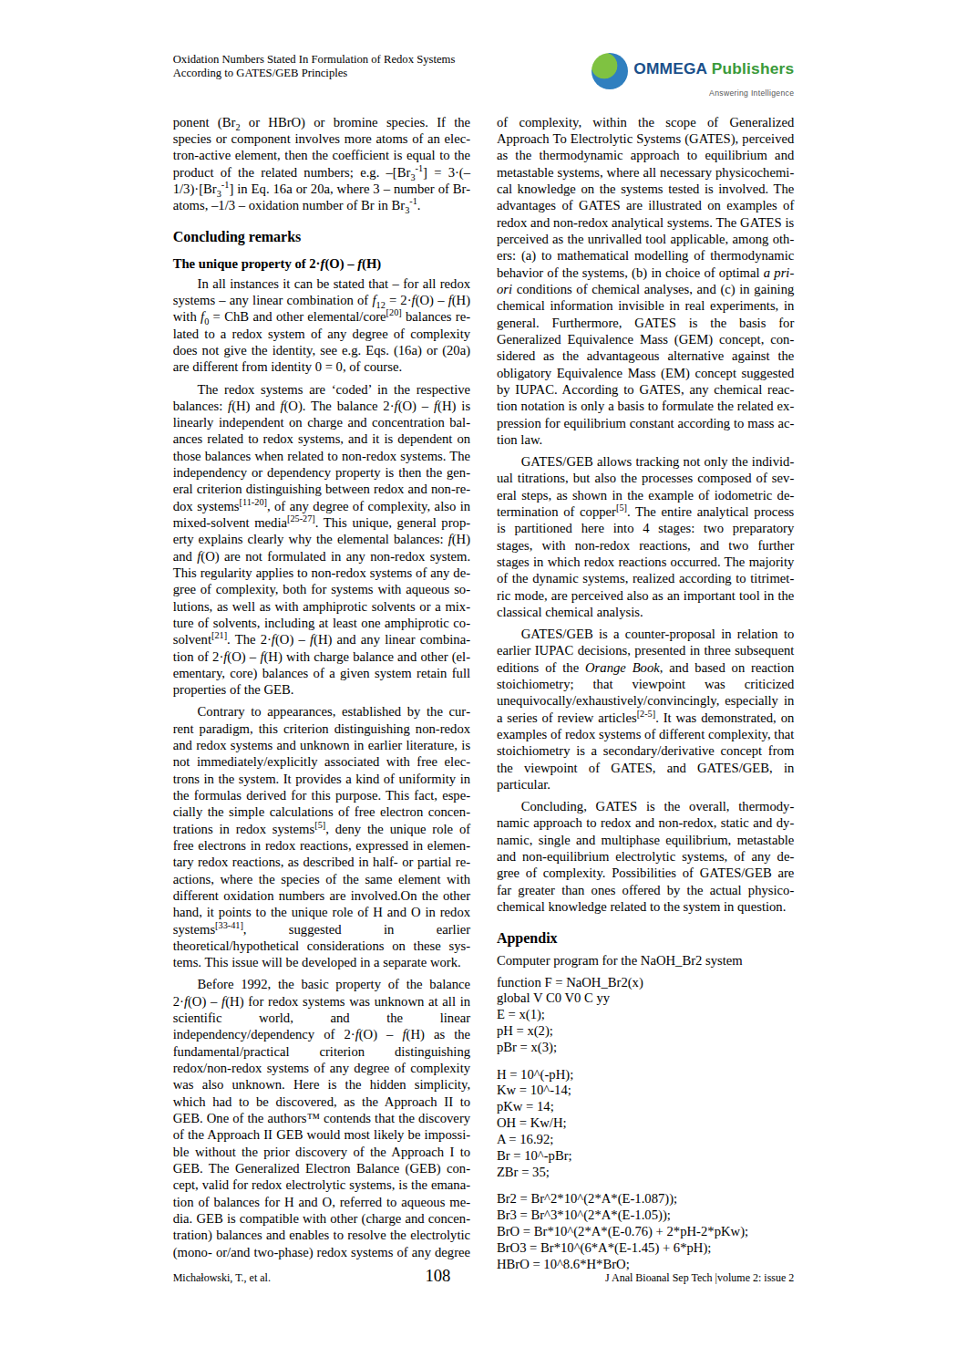Oxidation Numbers Stated In Formulation of Redox Systems
According to GATES/GEB Principles
OMMEGA Publishers
Answering Intelligence
ponent (Br2 or HBrO) or bromine species. If the species or component involves more atoms of an electron-active element, then the coefficient is equal to the product of the related numbers; e.g. –[Br3-1] = 3·(–1/3)·[Br3-1] in Eq. 16a or 20a, where 3 – number of Br-atoms, –1/3 – oxidation number of Br in Br3-1.
Concluding remarks
The unique property of 2·f(O) – f(H)
In all instances it can be stated that – for all redox systems – any linear combination of f12 = 2·f(O) – f(H) with f0 = ChB and other elemental/core[20] balances related to a redox system of any degree of complexity does not give the identity, see e.g. Eqs. (16a) or (20a) are different from identity 0 = 0, of course.
The redox systems are ‘coded’ in the respective balances: f(H) and f(O). The balance 2·f(O) – f(H) is linearly independent on charge and concentration balances related to redox systems, and it is dependent on those balances when related to non-redox systems. The independency or dependency property is then the general criterion distinguishing between redox and non-redox systems[11-20], of any degree of complexity, also in mixed-solvent media[25-27]. This unique, general property explains clearly why the elemental balances: f(H) and f(O) are not formulated in any non-redox system. This regularity applies to non-redox systems of any degree of complexity, both for systems with aqueous solutions, as well as with amphiprotic solvents or a mixture of solvents, including at least one amphiprotic co-solvent[21]. The 2·f(O) – f(H) and any linear combination of 2·f(O) – f(H) with charge balance and other (elementary, core) balances of a given system retain full properties of the GEB.
Contrary to appearances, established by the current paradigm, this criterion distinguishing non-redox and redox systems and unknown in earlier literature, is not immediately/explicitly associated with free electrons in the system. It provides a kind of uniformity in the formulas derived for this purpose. This fact, especially the simple calculations of free electron concentrations in redox systems[5], deny the unique role of free electrons in redox reactions, expressed in elementary redox reactions, as described in half- or partial reactions, where the species of the same element with different oxidation numbers are involved.On the other hand, it points to the unique role of H and O in redox systems[33-41], suggested in earlier theoretical/hypothetical considerations on these systems. This issue will be developed in a separate work.
Before 1992, the basic property of the balance 2·f(O) – f(H) for redox systems was unknown at all in scientific world, and the linear independency/dependency of 2·f(O) – f(H) as the fundamental/practical criterion distinguishing redox/non-redox systems of any degree of complexity was also unknown. Here is the hidden simplicity, which had to be discovered, as the Approach II to GEB. One of the authors™ contends that the discovery of the Approach II GEB would most likely be impossible without the prior discovery of the Approach I to GEB. The Generalized Electron Balance (GEB) concept, valid for redox electrolytic systems, is the emanation of balances for H and O, referred to aqueous media. GEB is compatible with other (charge and concentration) balances and enables to resolve the electrolytic (mono- or/and two-phase) redox systems of any degree of complexity, within the scope of Generalized Approach To Electrolytic Systems (GATES), perceived as the thermodynamic approach to equilibrium and metastable systems, where all necessary physicochemical knowledge on the systems tested is involved. The advantages of GATES are illustrated on examples of redox and non-redox analytical systems. The GATES is perceived as the unrivalled tool applicable, among others: (a) to mathematical modelling of thermodynamic behavior of the systems, (b) in choice of optimal a priori conditions of chemical analyses, and (c) in gaining chemical information invisible in real experiments, in general. Furthermore, GATES is the basis for Generalized Equivalence Mass (GEM) concept, considered as the advantageous alternative against the obligatory Equivalence Mass (EM) concept suggested by IUPAC. According to GATES, any chemical reaction notation is only a basis to formulate the related expression for equilibrium constant according to mass action law.
GATES/GEB allows tracking not only the individual titrations, but also the processes composed of several steps, as shown in the example of iodometric determination of copper[5]. The entire analytical process is partitioned here into 4 stages: two preparatory stages, with non-redox reactions, and two further stages in which redox reactions occurred. The majority of the dynamic systems, realized according to titrimetric mode, are perceived also as an important tool in the classical chemical analysis.
GATES/GEB is a counter-proposal in relation to earlier IUPAC decisions, presented in three subsequent editions of the Orange Book, and based on reaction stoichiometry; that viewpoint was criticized unequivocally/exhaustively/convincingly, especially in a series of review articles[2-5]. It was demonstrated, on examples of redox systems of different complexity, that stoichiometry is a secondary/derivative concept from the viewpoint of GATES, and GATES/GEB, in particular.
Concluding, GATES is the overall, thermodynamic approach to redox and non-redox, static and dynamic, single and multiphase equilibrium, metastable and non-equilibrium electrolytic systems, of any degree of complexity. Possibilities of GATES/GEB are far greater than ones offered by the actual physicochemical knowledge related to the system in question.
Appendix
Computer program for the NaOH_Br2 system
function F = NaOH_Br2(x)
global V C0 V0 C yy
E = x(1);
pH = x(2);
pBr = x(3);
H = 10^(-pH);
Kw = 10^-14;
pKw = 14;
OH = Kw/H;
A = 16.92;
Br = 10^-pBr;
ZBr = 35;
Br2 = Br^2*10^(2*A*(E-1.087));
Br3 = Br^3*10^(2*A*(E-1.05));
BrO = Br*10^(2*A*(E-0.76) + 2*pH-2*pKw);
BrO3 = Br*10^(6*A*(E-1.45) + 6*pH);
HBrO = 10^8.6*H*BrO;
Michałowski, T., et al.
108
J Anal Bioanal Sep Tech |volume 2: issue 2